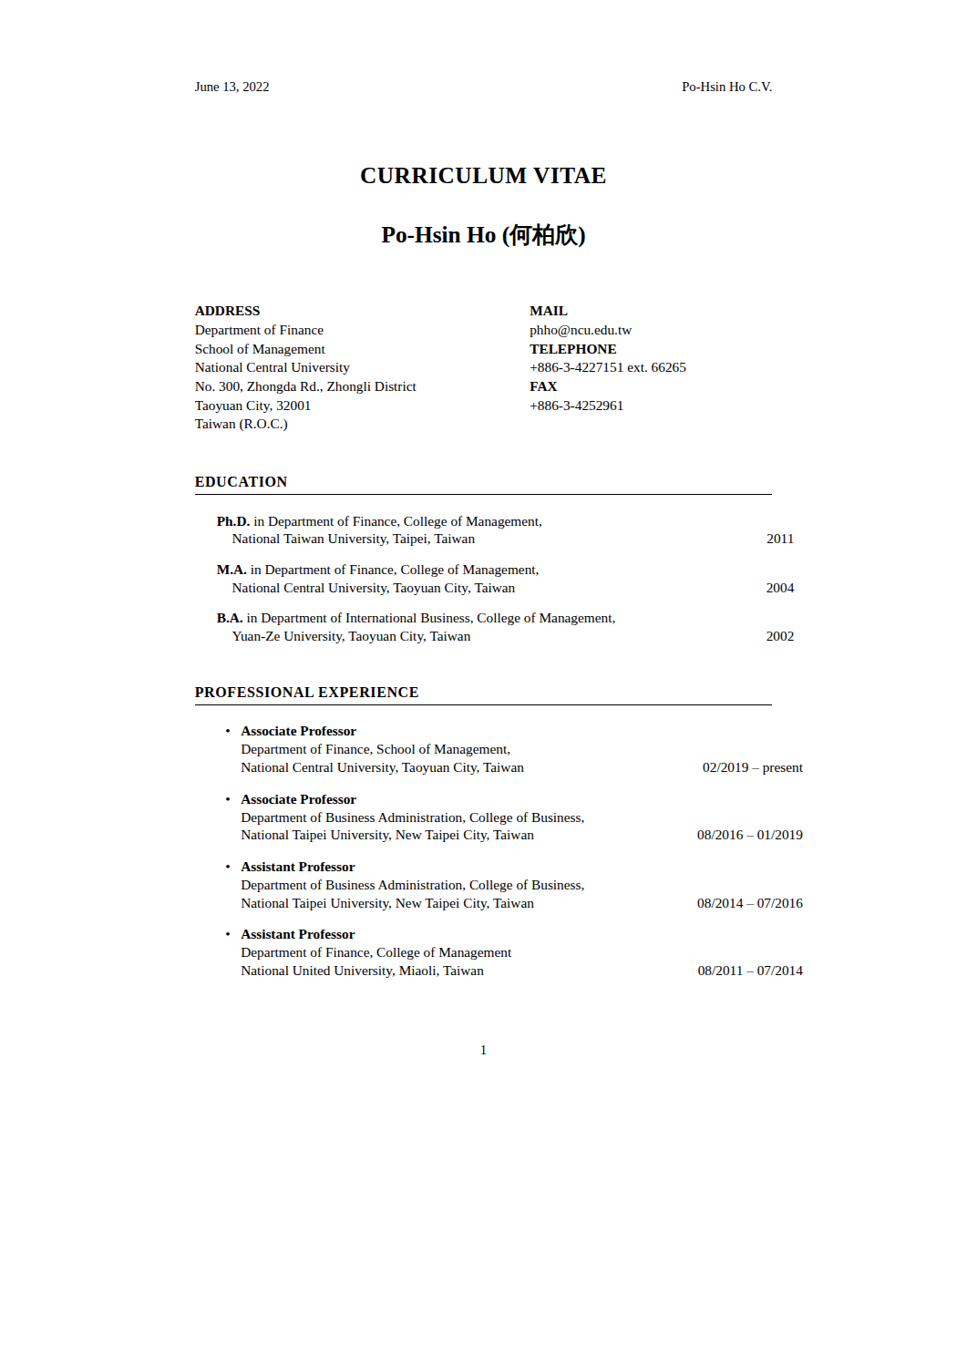June 13, 2022 Po-Hsin Ho C.V.
CURRICULUM VITAE
Po-Hsin Ho (何柏欣)
ADDRESS
Department of Finance
School of Management
National Central University
No. 300, Zhongda Rd., Zhongli District
Taoyuan City, 32001
Taiwan (R.O.C.)
MAIL
phho@ncu.edu.tw
TELEPHONE
+886-3-4227151 ext. 66265
FAX
+886-3-4252961
EDUCATION
| Ph.D. in Department of Finance, College of Management, National Taiwan University, Taipei, Taiwan | 2011 |
| M.A. in Department of Finance, College of Management, National Central University, Taoyuan City, Taiwan | 2004 |
| B.A. in Department of International Business, College of Management, Yuan-Ze University, Taoyuan City, Taiwan | 2002 |
PROFESSIONAL EXPERIENCE
| • | Associate Professor Department of Finance, School of Management, National Central University, Taoyuan City, Taiwan | 02/2019 – present |
| • | Associate Professor Department of Business Administration, College of Business, National Taipei University, New Taipei City, Taiwan | 08/2016 – 01/2019 |
| • | Assistant Professor Department of Business Administration, College of Business, National Taipei University, New Taipei City, Taiwan | 08/2014 – 07/2016 |
| • | Assistant Professor Department of Finance, College of Management National United University, Miaoli, Taiwan | 08/2011 – 07/2014 |
1